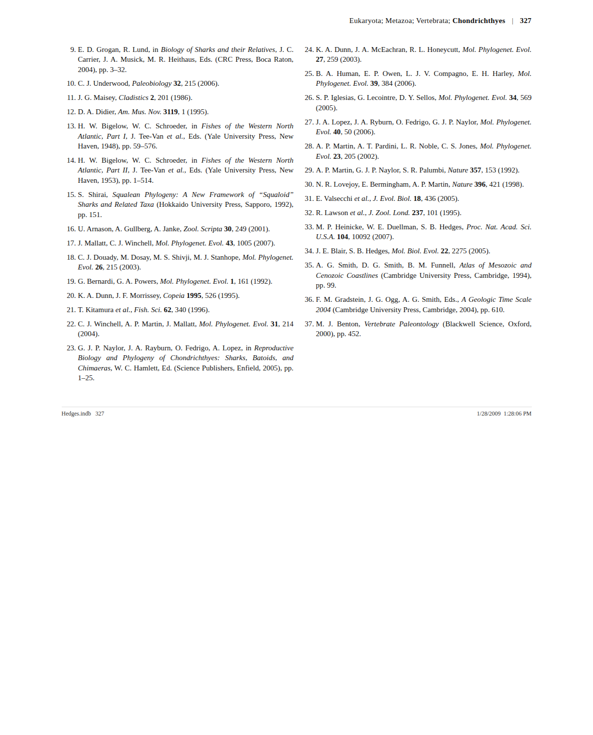Eukaryota; Metazoa; Vertebrata; Chondrichthyes | 327
E. D. Grogan, R. Lund, in Biology of Sharks and their Relatives, J. C. Carrier, J. A. Musick, M. R. Heithaus, Eds. (CRC Press, Boca Raton, 2004), pp. 3–32.
C. J. Underwood, Paleobiology 32, 215 (2006).
J. G. Maisey, Cladistics 2, 201 (1986).
D. A. Didier, Am. Mus. Nov. 3119, 1 (1995).
H. W. Bigelow, W. C. Schroeder, in Fishes of the Western North Atlantic, Part I, J. Tee-Van et al., Eds. (Yale University Press, New Haven, 1948), pp. 59–576.
H. W. Bigelow, W. C. Schroeder, in Fishes of the Western North Atlantic, Part II, J. Tee-Van et al., Eds. (Yale University Press, New Haven, 1953), pp. 1–514.
S. Shirai, Squalean Phylogeny: A New Framework of “Squaloid” Sharks and Related Taxa (Hokkaido University Press, Sapporo, 1992), pp. 151.
U. Arnason, A. Gullberg, A. Janke, Zool. Scripta 30, 249 (2001).
J. Mallatt, C. J. Winchell, Mol. Phylogenet. Evol. 43, 1005 (2007).
C. J. Douady, M. Dosay, M. S. Shivji, M. J. Stanhope, Mol. Phylogenet. Evol. 26, 215 (2003).
G. Bernardi, G. A. Powers, Mol. Phylogenet. Evol. 1, 161 (1992).
K. A. Dunn, J. F. Morrissey, Copeia 1995, 526 (1995).
T. Kitamura et al., Fish. Sci. 62, 340 (1996).
C. J. Winchell, A. P. Martin, J. Mallatt, Mol. Phylogenet. Evol. 31, 214 (2004).
G. J. P. Naylor, J. A. Rayburn, O. Fedrigo, A. Lopez, in Reproductive Biology and Phylogeny of Chondrichthyes: Sharks, Batoids, and Chimaeras, W. C. Hamlett, Ed. (Science Publishers, Enfield, 2005), pp. 1–25.
K. A. Dunn, J. A. McEachran, R. L. Honeycutt, Mol. Phylogenet. Evol. 27, 259 (2003).
B. A. Human, E. P. Owen, L. J. V. Compagno, E. H. Harley, Mol. Phylogenet. Evol. 39, 384 (2006).
S. P. Iglesias, G. Lecointre, D. Y. Sellos, Mol. Phylogenet. Evol. 34, 569 (2005).
J. A. Lopez, J. A. Ryburn, O. Fedrigo, G. J. P. Naylor, Mol. Phylogenet. Evol. 40, 50 (2006).
A. P. Martin, A. T. Pardini, L. R. Noble, C. S. Jones, Mol. Phylogenet. Evol. 23, 205 (2002).
A. P. Martin, G. J. P. Naylor, S. R. Palumbi, Nature 357, 153 (1992).
N. R. Lovejoy, E. Bermingham, A. P. Martin, Nature 396, 421 (1998).
E. Valsecchi et al., J. Evol. Biol. 18, 436 (2005).
R. Lawson et al., J. Zool. Lond. 237, 101 (1995).
M. P. Heinicke, W. E. Duellman, S. B. Hedges, Proc. Nat. Acad. Sci. U.S.A. 104, 10092 (2007).
J. E. Blair, S. B. Hedges, Mol. Biol. Evol. 22, 2275 (2005).
A. G. Smith, D. G. Smith, B. M. Funnell, Atlas of Mesozoic and Cenozoic Coastlines (Cambridge University Press, Cambridge, 1994), pp. 99.
F. M. Gradstein, J. G. Ogg, A. G. Smith, Eds., A Geologic Time Scale 2004 (Cambridge University Press, Cambridge, 2004), pp. 610.
M. J. Benton, Vertebrate Paleontology (Blackwell Science, Oxford, 2000), pp. 452.
Hedges.indb 327 1/28/2009 1:28:06 PM